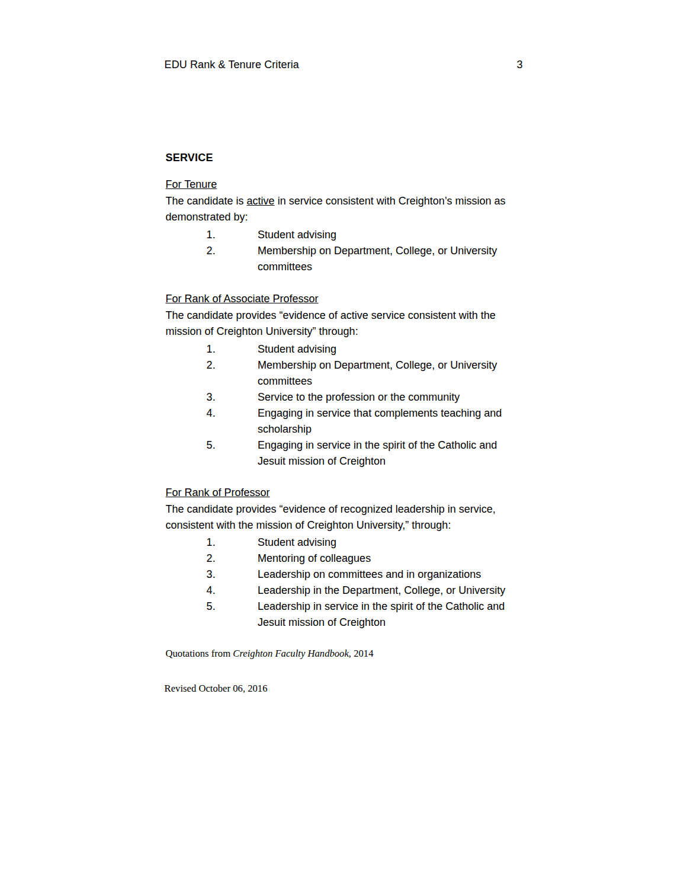EDU Rank & Tenure Criteria 3
SERVICE
For Tenure
The candidate is active in service consistent with Creighton’s mission as demonstrated by:
Student advising
Membership on Department, College, or University committees
For Rank of Associate Professor
The candidate provides “evidence of active service consistent with the mission of Creighton University” through:
Student advising
Membership on Department, College, or University committees
Service to the profession or the community
Engaging in service that complements teaching and scholarship
Engaging in service in the spirit of the Catholic and Jesuit mission of Creighton
For Rank of Professor
The candidate provides “evidence of recognized leadership in service, consistent with the mission of Creighton University,” through:
Student advising
Mentoring of colleagues
Leadership on committees and in organizations
Leadership in the Department, College, or University
Leadership in service in the spirit of the Catholic and Jesuit mission of Creighton
Quotations from Creighton Faculty Handbook, 2014
Revised October 06, 2016